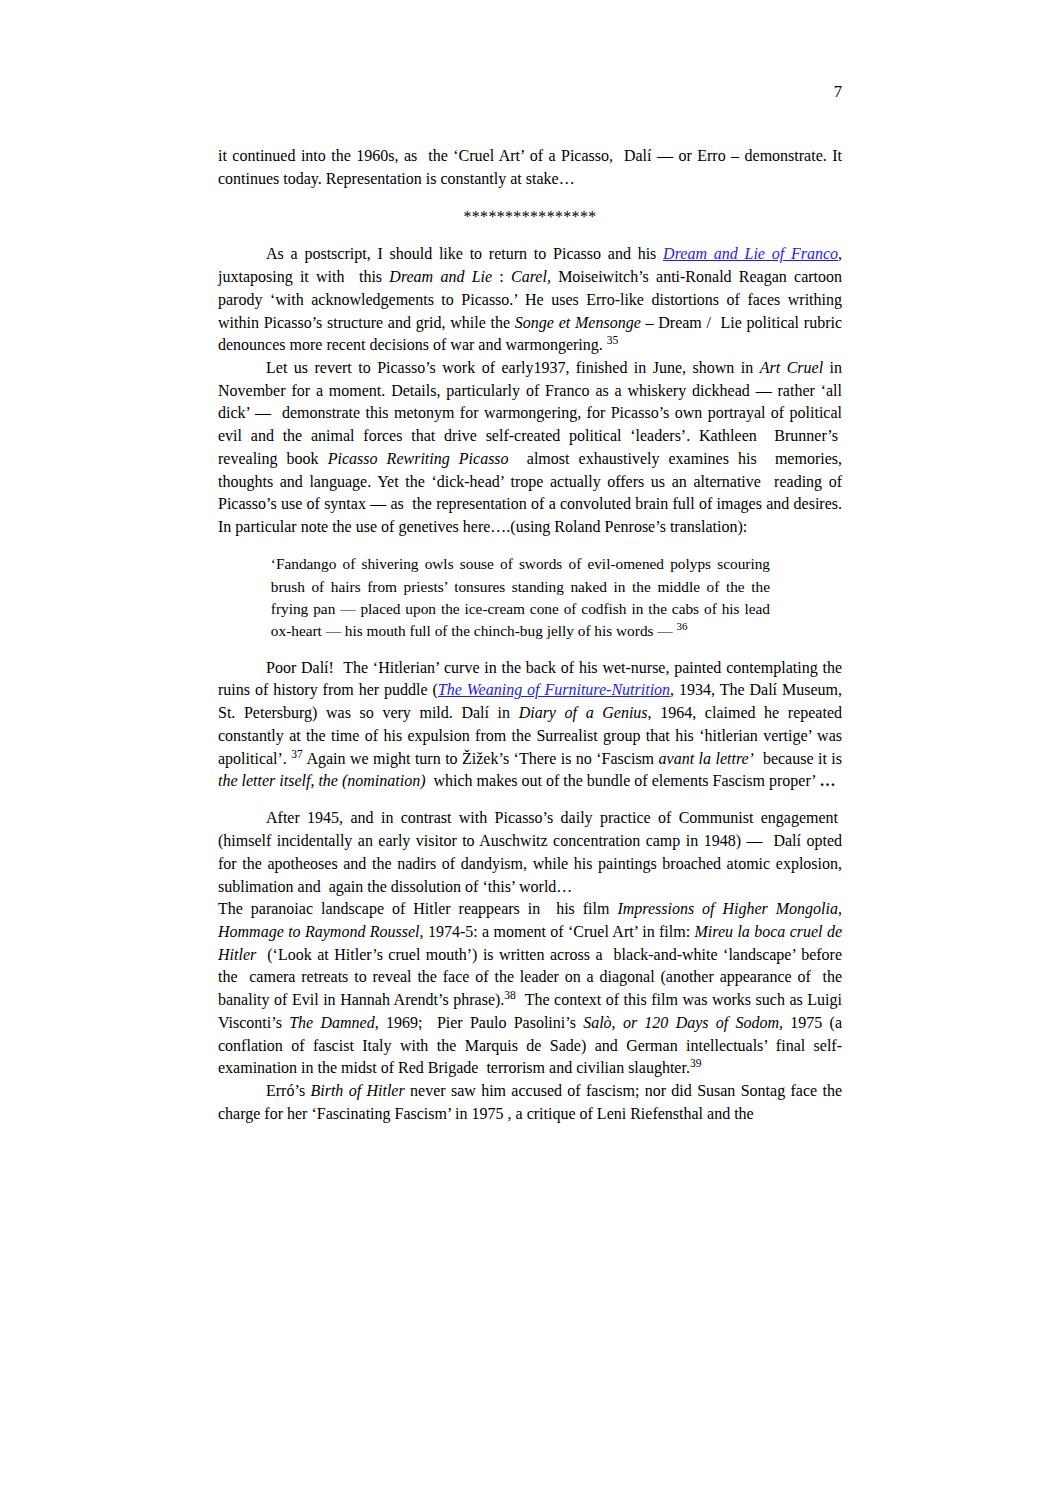7
it continued into the 1960s, as the ‘Cruel Art’ of a Picasso, Dalí — or Erro – demonstrate. It continues today. Representation is constantly at stake…
****************
As a postscript, I should like to return to Picasso and his Dream and Lie of Franco, juxtaposing it with this Dream and Lie : Carel, Moiseiwitch’s anti-Ronald Reagan cartoon parody ‘with acknowledgements to Picasso.’ He uses Erro-like distortions of faces writhing within Picasso’s structure and grid, while the Songe et Mensonge – Dream / Lie political rubric denounces more recent decisions of war and warmongering. 35
Let us revert to Picasso’s work of early1937, finished in June, shown in Art Cruel in November for a moment. Details, particularly of Franco as a whiskery dickhead — rather ‘all dick’ — demonstrate this metonym for warmongering, for Picasso’s own portrayal of political evil and the animal forces that drive self-created political ‘leaders’. Kathleen Brunner’s revealing book Picasso Rewriting Picasso almost exhaustively examines his memories, thoughts and language. Yet the ‘dick-head’ trope actually offers us an alternative reading of Picasso’s use of syntax — as the representation of a convoluted brain full of images and desires. In particular note the use of genetives here….(using Roland Penrose’s translation):
‘Fandango of shivering owls souse of swords of evil-omened polyps scouring brush of hairs from priests’ tonsures standing naked in the middle of the the frying pan — placed upon the ice-cream cone of codfish in the cabs of his lead ox-heart — his mouth full of the chinch-bug jelly of his words — 36
Poor Dalí! The ‘Hitlerian’ curve in the back of his wet-nurse, painted contemplating the ruins of history from her puddle (The Weaning of Furniture-Nutrition, 1934, The Dalí Museum, St. Petersburg) was so very mild. Dalí in Diary of a Genius, 1964, claimed he repeated constantly at the time of his expulsion from the Surrealist group that his ‘hitlerian vertige’ was apolitical’. 37 Again we might turn to Žižek’s ‘There is no ‘Fascism avant la lettre’ because it is the letter itself, the (nomination) which makes out of the bundle of elements Fascism proper’ …
After 1945, and in contrast with Picasso’s daily practice of Communist engagement (himself incidentally an early visitor to Auschwitz concentration camp in 1948) — Dalí opted for the apotheoses and the nadirs of dandyism, while his paintings broached atomic explosion, sublimation and again the dissolution of ‘this’ world…
The paranoiac landscape of Hitler reappears in his film Impressions of Higher Mongolia, Hommage to Raymond Roussel, 1974-5: a moment of ‘Cruel Art’ in film: Mireu la boca cruel de Hitler (‘Look at Hitler’s cruel mouth’) is written across a black-and-white ‘landscape’ before the camera retreats to reveal the face of the leader on a diagonal (another appearance of the banality of Evil in Hannah Arendt’s phrase).38 The context of this film was works such as Luigi Visconti’s The Damned, 1969; Pier Paulo Pasolini’s Salò, or 120 Days of Sodom, 1975 (a conflation of fascist Italy with the Marquis de Sade) and German intellectuals’ final self-examination in the midst of Red Brigade terrorism and civilian slaughter.39
Erró’s Birth of Hitler never saw him accused of fascism; nor did Susan Sontag face the charge for her ‘Fascinating Fascism’ in 1975 , a critique of Leni Riefensthal and the